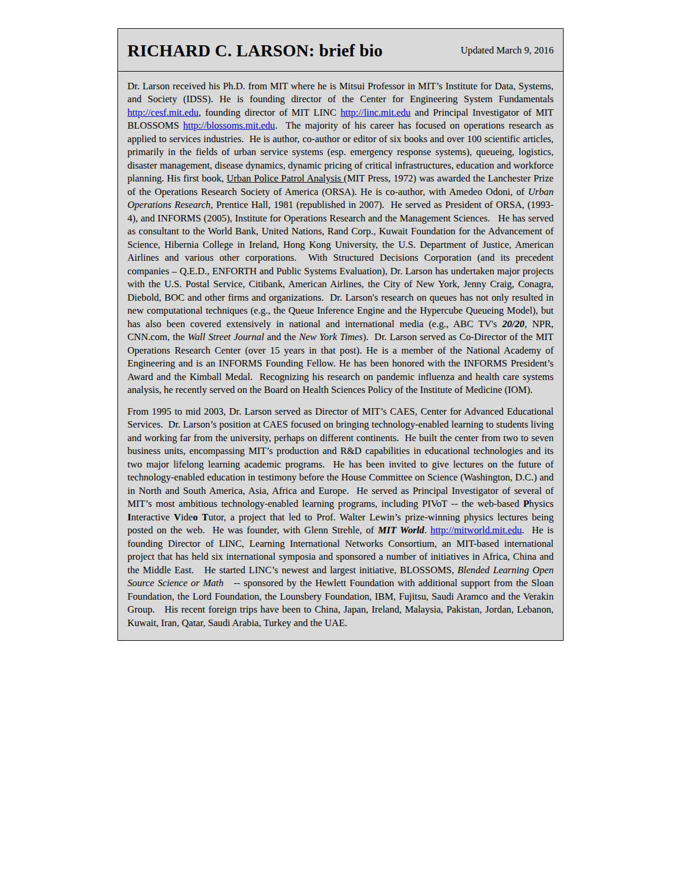Updated March 9, 2016
RICHARD C. LARSON: brief bio
Dr. Larson received his Ph.D. from MIT where he is Mitsui Professor in MIT’s Institute for Data, Systems, and Society (IDSS). He is founding director of the Center for Engineering System Fundamentals http://cesf.mit.edu, founding director of MIT LINC http://linc.mit.edu and Principal Investigator of MIT BLOSSOMS http://blossoms.mit.edu. The majority of his career has focused on operations research as applied to services industries. He is author, co-author or editor of six books and over 100 scientific articles, primarily in the fields of urban service systems (esp. emergency response systems), queueing, logistics, disaster management, disease dynamics, dynamic pricing of critical infrastructures, education and workforce planning. His first book, Urban Police Patrol Analysis (MIT Press, 1972) was awarded the Lanchester Prize of the Operations Research Society of America (ORSA). He is co-author, with Amedeo Odoni, of Urban Operations Research, Prentice Hall, 1981 (republished in 2007). He served as President of ORSA, (1993-4), and INFORMS (2005), Institute for Operations Research and the Management Sciences. He has served as consultant to the World Bank, United Nations, Rand Corp., Kuwait Foundation for the Advancement of Science, Hibernia College in Ireland, Hong Kong University, the U.S. Department of Justice, American Airlines and various other corporations. With Structured Decisions Corporation (and its precedent companies – Q.E.D., ENFORTH and Public Systems Evaluation), Dr. Larson has undertaken major projects with the U.S. Postal Service, Citibank, American Airlines, the City of New York, Jenny Craig, Conagra, Diebold, BOC and other firms and organizations. Dr. Larson's research on queues has not only resulted in new computational techniques (e.g., the Queue Inference Engine and the Hypercube Queueing Model), but has also been covered extensively in national and international media (e.g., ABC TV's 20/20, NPR, CNN.com, the Wall Street Journal and the New York Times). Dr. Larson served as Co-Director of the MIT Operations Research Center (over 15 years in that post). He is a member of the National Academy of Engineering and is an INFORMS Founding Fellow. He has been honored with the INFORMS President’s Award and the Kimball Medal. Recognizing his research on pandemic influenza and health care systems analysis, he recently served on the Board on Health Sciences Policy of the Institute of Medicine (IOM).
From 1995 to mid 2003, Dr. Larson served as Director of MIT’s CAES, Center for Advanced Educational Services. Dr. Larson’s position at CAES focused on bringing technology-enabled learning to students living and working far from the university, perhaps on different continents. He built the center from two to seven business units, encompassing MIT’s production and R&D capabilities in educational technologies and its two major lifelong learning academic programs. He has been invited to give lectures on the future of technology-enabled education in testimony before the House Committee on Science (Washington, D.C.) and in North and South America, Asia, Africa and Europe. He served as Principal Investigator of several of MIT’s most ambitious technology-enabled learning programs, including PIVoT -- the web-based Physics Interactive Video Tutor, a project that led to Prof. Walter Lewin’s prize-winning physics lectures being posted on the web. He was founder, with Glenn Strehle, of MIT World. http://mitworld.mit.edu. He is founding Director of LINC, Learning International Networks Consortium, an MIT-based international project that has held six international symposia and sponsored a number of initiatives in Africa, China and the Middle East. He started LINC’s newest and largest initiative, BLOSSOMS, Blended Learning Open Source Science or Math -- sponsored by the Hewlett Foundation with additional support from the Sloan Foundation, the Lord Foundation, the Lounsbery Foundation, IBM, Fujitsu, Saudi Aramco and the Verakin Group. His recent foreign trips have been to China, Japan, Ireland, Malaysia, Pakistan, Jordan, Lebanon, Kuwait, Iran, Qatar, Saudi Arabia, Turkey and the UAE.